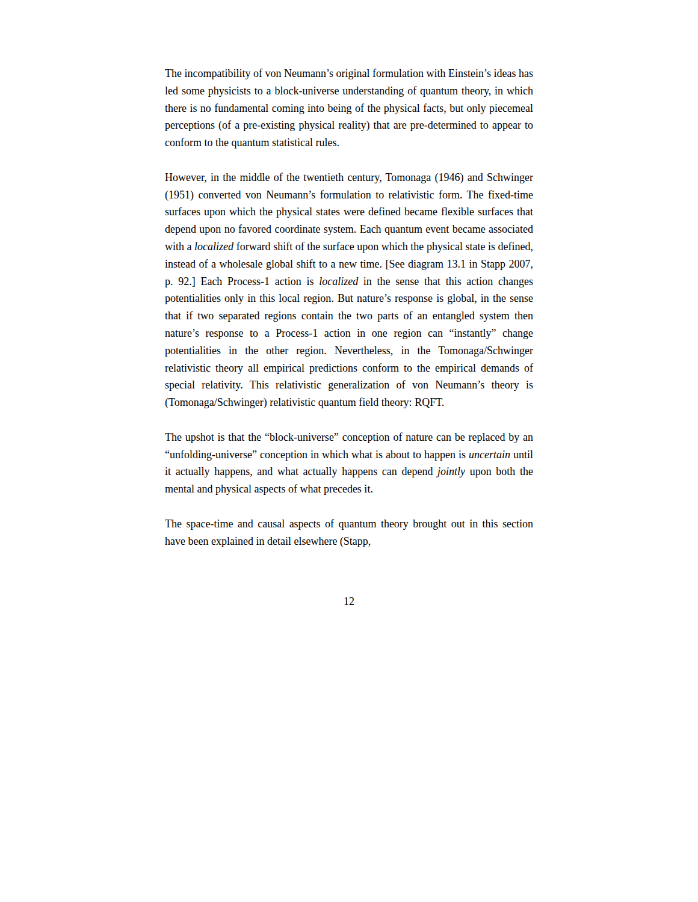The incompatibility of von Neumann’s original formulation with Einstein’s ideas has led some physicists to a block-universe understanding of quantum theory, in which there is no fundamental coming into being of the physical facts, but only piecemeal perceptions (of a pre-existing physical reality) that are pre-determined to appear to conform to the quantum statistical rules.
However, in the middle of the twentieth century, Tomonaga (1946) and Schwinger (1951) converted von Neumann’s formulation to relativistic form. The fixed-time surfaces upon which the physical states were defined became flexible surfaces that depend upon no favored coordinate system. Each quantum event became associated with a localized forward shift of the surface upon which the physical state is defined, instead of a wholesale global shift to a new time. [See diagram 13.1 in Stapp 2007, p. 92.] Each Process-1 action is localized in the sense that this action changes potentialities only in this local region. But nature’s response is global, in the sense that if two separated regions contain the two parts of an entangled system then nature’s response to a Process-1 action in one region can “instantly” change potentialities in the other region. Nevertheless, in the Tomonaga/Schwinger relativistic theory all empirical predictions conform to the empirical demands of special relativity. This relativistic generalization of von Neumann’s theory is (Tomonaga/Schwinger) relativistic quantum field theory: RQFT.
The upshot is that the “block-universe” conception of nature can be replaced by an “unfolding-universe” conception in which what is about to happen is uncertain until it actually happens, and what actually happens can depend jointly upon both the mental and physical aspects of what precedes it.
The space-time and causal aspects of quantum theory brought out in this section have been explained in detail elsewhere (Stapp,
12